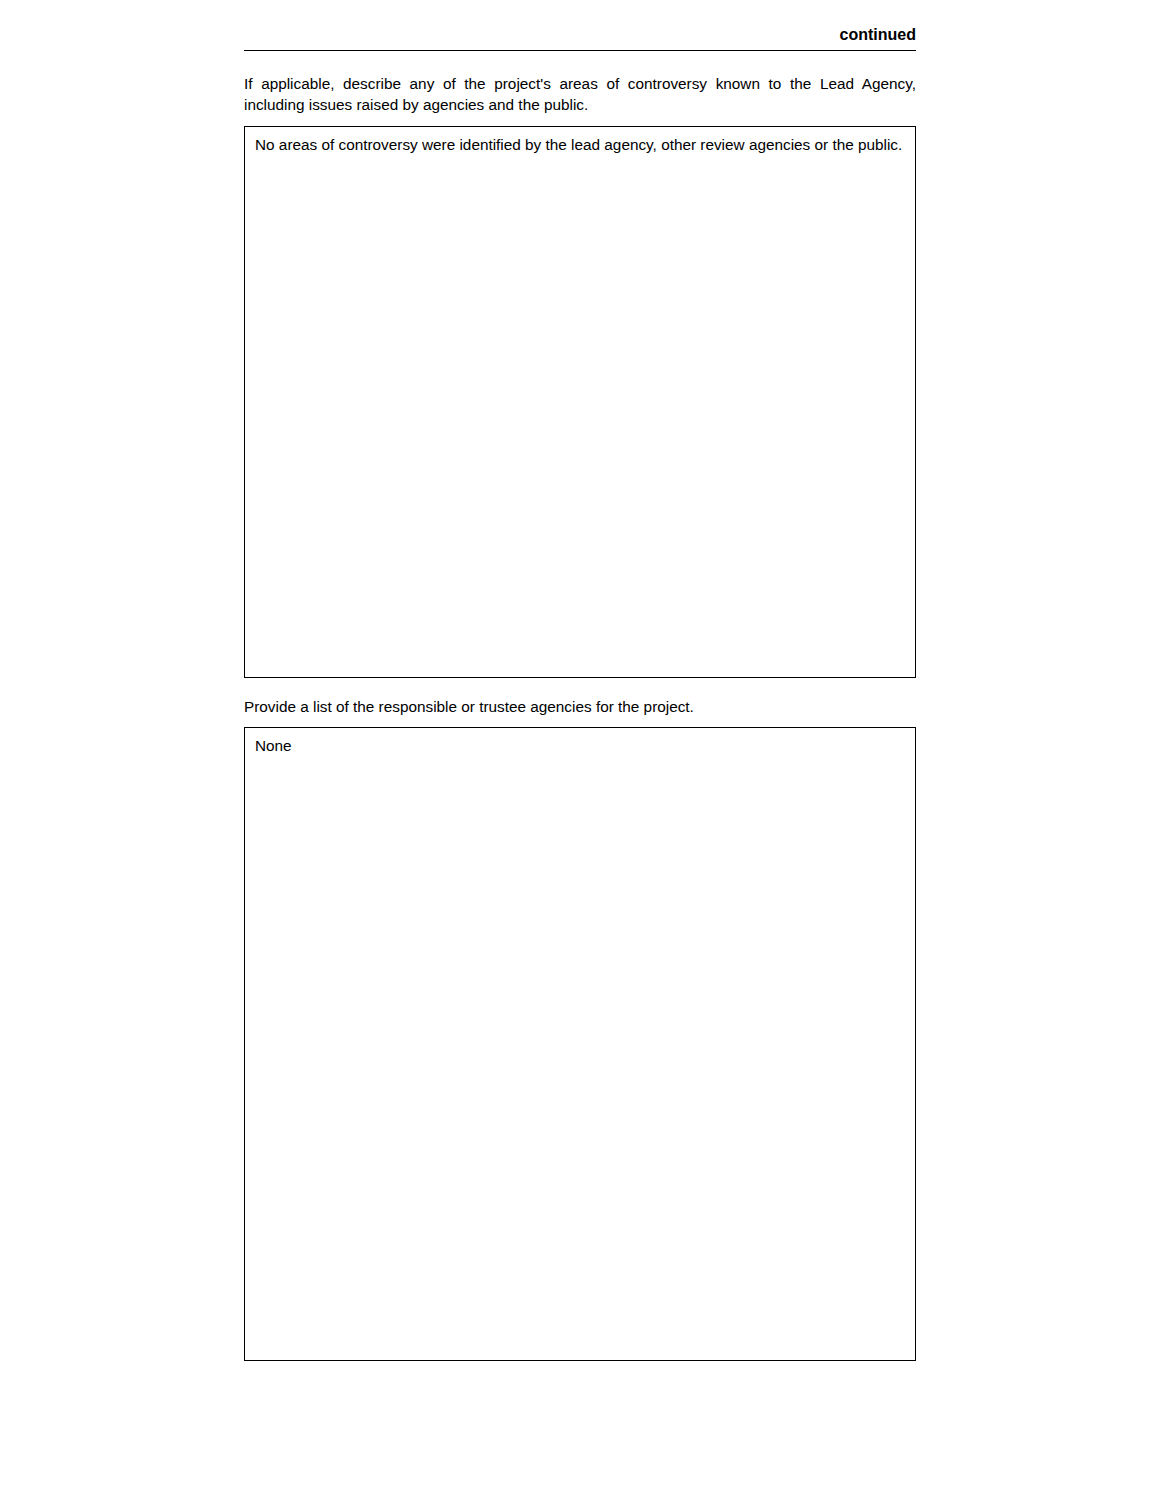continued
If applicable, describe any of the project's areas of controversy known to the Lead Agency, including issues raised by agencies and the public.
No areas of controversy were identified by the lead agency, other review agencies or the public.
Provide a list of the responsible or trustee agencies for the project.
None